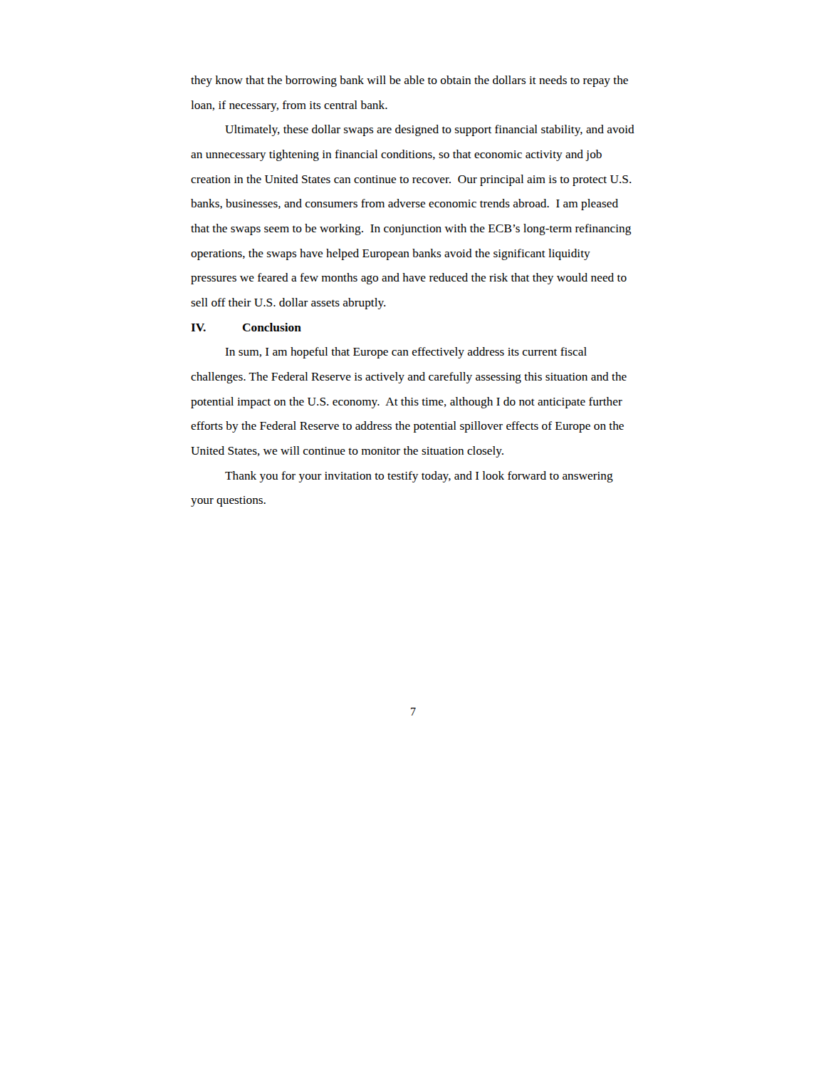they know that the borrowing bank will be able to obtain the dollars it needs to repay the loan, if necessary, from its central bank.
Ultimately, these dollar swaps are designed to support financial stability, and avoid an unnecessary tightening in financial conditions, so that economic activity and job creation in the United States can continue to recover. Our principal aim is to protect U.S. banks, businesses, and consumers from adverse economic trends abroad. I am pleased that the swaps seem to be working. In conjunction with the ECB’s long-term refinancing operations, the swaps have helped European banks avoid the significant liquidity pressures we feared a few months ago and have reduced the risk that they would need to sell off their U.S. dollar assets abruptly.
IV. Conclusion
In sum, I am hopeful that Europe can effectively address its current fiscal challenges. The Federal Reserve is actively and carefully assessing this situation and the potential impact on the U.S. economy. At this time, although I do not anticipate further efforts by the Federal Reserve to address the potential spillover effects of Europe on the United States, we will continue to monitor the situation closely.
Thank you for your invitation to testify today, and I look forward to answering your questions.
7